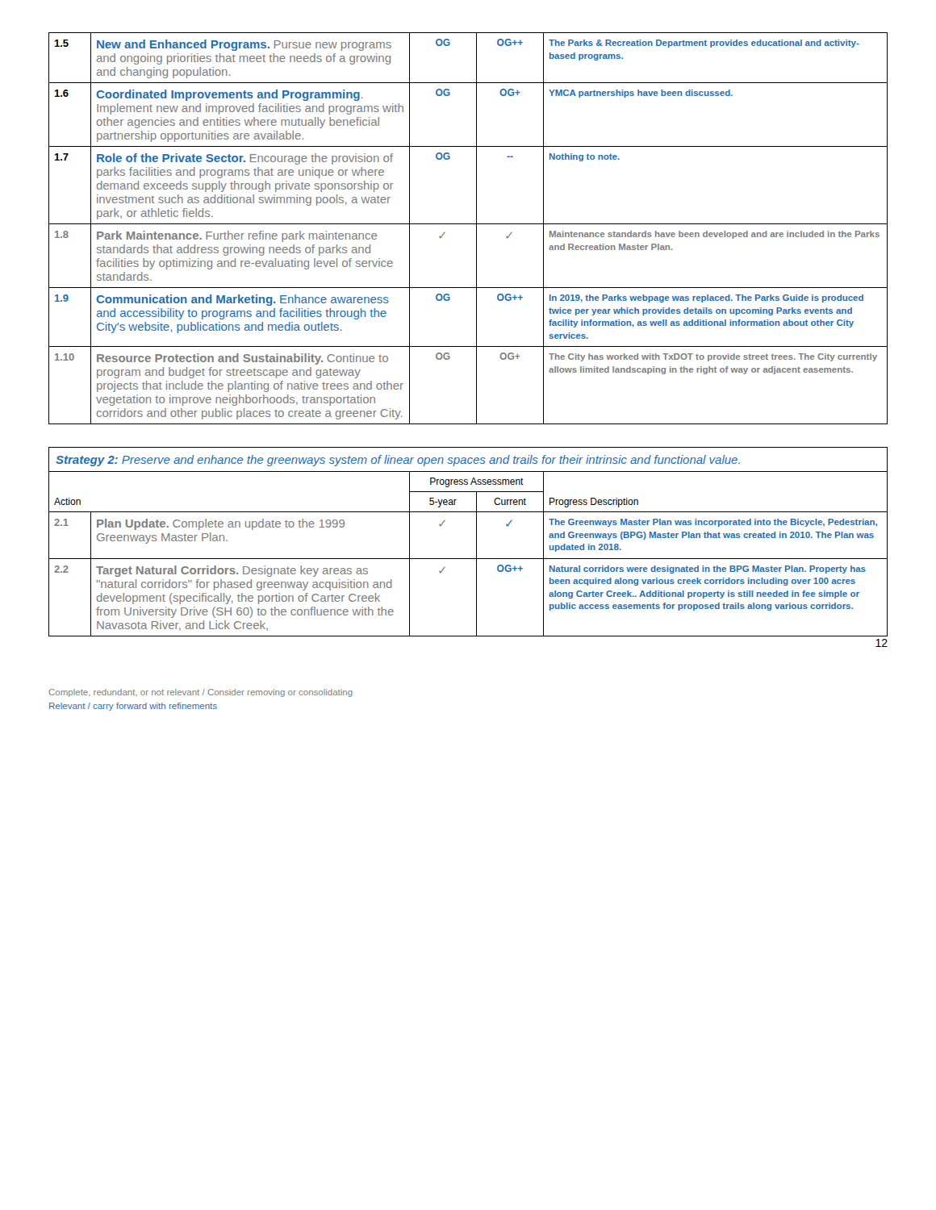| 1.5 | New and Enhanced Programs. Pursue new programs and ongoing priorities that meet the needs of a growing and changing population. | OG | OG++ | The Parks & Recreation Department provides educational and activity-based programs. |
| 1.6 | Coordinated Improvements and Programming . Implement new and improved facilities and programs with other agencies and entities where mutually beneficial partnership opportunities are available. | OG | OG+ | YMCA partnerships have been discussed. |
| 1.7 | Role of the Private Sector. Encourage the provision of parks facilities and programs that are unique or where demand exceeds supply through private sponsorship or investment such as additional swimming pools, a water park, or athletic fields. | OG | -- | Nothing to note. |
| 1.8 | Park Maintenance. Further refine park maintenance standards that address growing needs of parks and facilities by optimizing and re-evaluating level of service standards. | ✓ | ✓ | Maintenance standards have been developed and are included in the Parks and Recreation Master Plan. |
| 1.9 | Communication and Marketing. Enhance awareness and accessibility to programs and facilities through the City's website, publications and media outlets. | OG | OG++ | In 2019, the Parks webpage was replaced. The Parks Guide is produced twice per year which provides details on upcoming Parks events and facility information, as well as additional information about other City services. |
| 1.10 | Resource Protection and Sustainability. Continue to program and budget for streetscape and gateway projects that include the planting of native trees and other vegetation to improve neighborhoods, transportation corridors and other public places to create a greener City. | OG | OG+ | The City has worked with TxDOT to provide street trees. The City currently allows limited landscaping in the right of way or adjacent easements. |
Strategy 2: Preserve and enhance the greenways system of linear open spaces and trails for their intrinsic and functional value.
| Action | Progress Assessment | Progress Description |
| 5-year | Current |
| 2.1 | Plan Update. Complete an update to the 1999 Greenways Master Plan. | ✓ | ✓ | The Greenways Master Plan was incorporated into the Bicycle, Pedestrian, and Greenways (BPG) Master Plan that was created in 2010. The Plan was updated in 2018. |
| 2.2 | Target Natural Corridors. Designate key areas as "natural corridors" for phased greenway acquisition and development (specifically, the portion of Carter Creek from University Drive (SH 60) to the confluence with the Navasota River, and Lick Creek, | ✓ | OG++ | Natural corridors were designated in the BPG Master Plan. Property has been acquired along various creek corridors including over 100 acres along Carter Creek.. Additional property is still needed in fee simple or public access easements for proposed trails along various corridors. |
12
Complete, redundant, or not relevant / Consider removing or consolidating
Relevant / carry forward with refinements